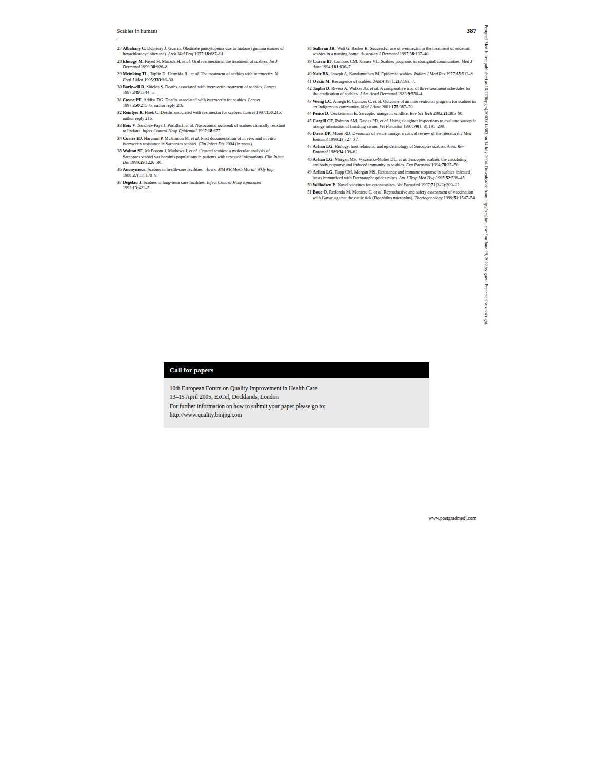Scabies in humans
387
27 Albahary C, Dubrisay J, Guerin. Obstinate pancytopenia due to lindane (gamma isomer of hexachlorocyclohexane). Arch Mal Prof 1957;18:687–91.
28 Elmogy M, Fayed H, Marzok H, et al. Oral ivermectin in the treatment of scabies. Int J Dermatol 1999;38:926–8.
29 Meinking TL, Taplin D, Hermida JL, et al. The treatment of scabies with ivermectin. N Engl J Med 1995;333:26–30.
30 Barkwell R, Shields S. Deaths associated with ivermectin treatment of scabies. Lancet 1997;349:1144–5.
31 Coyne PE, Addiss DG. Deaths associated with ivermectin for scabies. Lancet 1997;350:215–6; author reply 216.
32 Reintjes R, Hoek C. Deaths associated with ivermectin for scabies. Lancet 1997;350:215; author reply 216.
33 Boix V, Sanchez-Paya J, Portilla J, et al. Nosocomial outbreak of scabies clinically resistant to lindane. Infect Control Hosp Epidemiol 1997;18:677.
34 Currie BJ, Harumal P, McKinnon M, et al. First documentation of in vivo and in vitro ivermectin resistance in Sarcoptes scabiei. Clin Infect Dis 2004 (in press).
35 Walton SF, McBroom J, Mathews J, et al. Crusted scabies: a molecular analysis of Sarcoptes scabiei var hominis populations in patients with repeated infestations. Clin Infect Dis 1999;29:1226–30.
36 Anonymous. Scabies in health-care facilities—Iowa. MMWR Morb Mortal Wkly Rep 1988;37(11):178–9.
37 Degelau J. Scabies in long-term care facilities. Infect Control Hosp Epidemiol 1992;13:421–5.
38 Sullivan JR, Watt G, Barker B. Successful use of ivermectin in the treatment of endemic scabies in a nursing home. Australas J Dermatol 1997;38:137–40.
39 Currie BJ, Connors CM, Krause VL. Scabies programs in aboriginal communities. Med J Aust 1994;161:636–7.
40 Nair BK, Joseph A, Kandamuthan M. Epidemic scabies. Indian J Med Res 1977;65:513–8.
41 Orkin M. Resurgence of scabies. JAMA 1971;217:593–7.
42 Taplin D, Rivera A, Walker JG, et al. A comparative trial of three treatment schedules for the eradication of scabies. J Am Acad Dermatol 1983;9:550–4.
43 Wong LC, Amega B, Connors C, et al. Outcome of an interventional program for scabies in an Indigenous community. Med J Aust 2001;175:367–70.
44 Pence D, Ueckermann E. Sarcoptic mange in wildlife. Rev Sci Tech 2002;21:385–98.
45 Cargill CF, Pointon AM, Davies PR, et al. Using slaughter inspections to evaluate sarcoptic mange infestation of finishing swine. Vet Parasitol 1997;70(1–3):191–200.
46 Davis DP, Moon RD. Dynamics of swine mange: a critical review of the literature. J Med Entomol 1990;27:727–37.
47 Arlian LG. Biology, host relations, and epidemiology of Sarcoptes scabiei. Annu Rev Entomol 1989;34:139–61.
48 Arlian LG, Morgan MS, Vyszenski-Moher DL, et al. Sarcoptes scabiei: the circulating antibody response and induced immunity to scabies. Exp Parasitol 1994;78:37–50.
49 Arlian LG, Rapp CM, Morgan MS. Resistance and immune response in scabies-infested hosts immunized with Dermatophagoides mites. Am J Trop Med Hyg 1995;52:539–45.
50 Willadsen P. Novel vaccines for ectoparasites. Vet Parasitol 1997;71(2–3):209–22.
51 Boue O, Redondo M, Montero C, et al. Reproductive and safety assessment of vaccination with Gavac against the cattle tick (Boophilus microplus). Theriogenology 1999;51:1547–54.
Call for papers
10th European Forum on Quality Improvement in Health Care
13–15 April 2005, ExCel, Docklands, London
For further information on how to submit your paper please go to:
http://www.quality.bmjpg.com
www.postgradmedj.com
Postgrad Med J: first published as 10.1136/pgmj.2003.014563 on 14 July 2004. Downloaded from http://pmj.bmj.com/ on June 29, 2022 by guest. Protected by copyright.